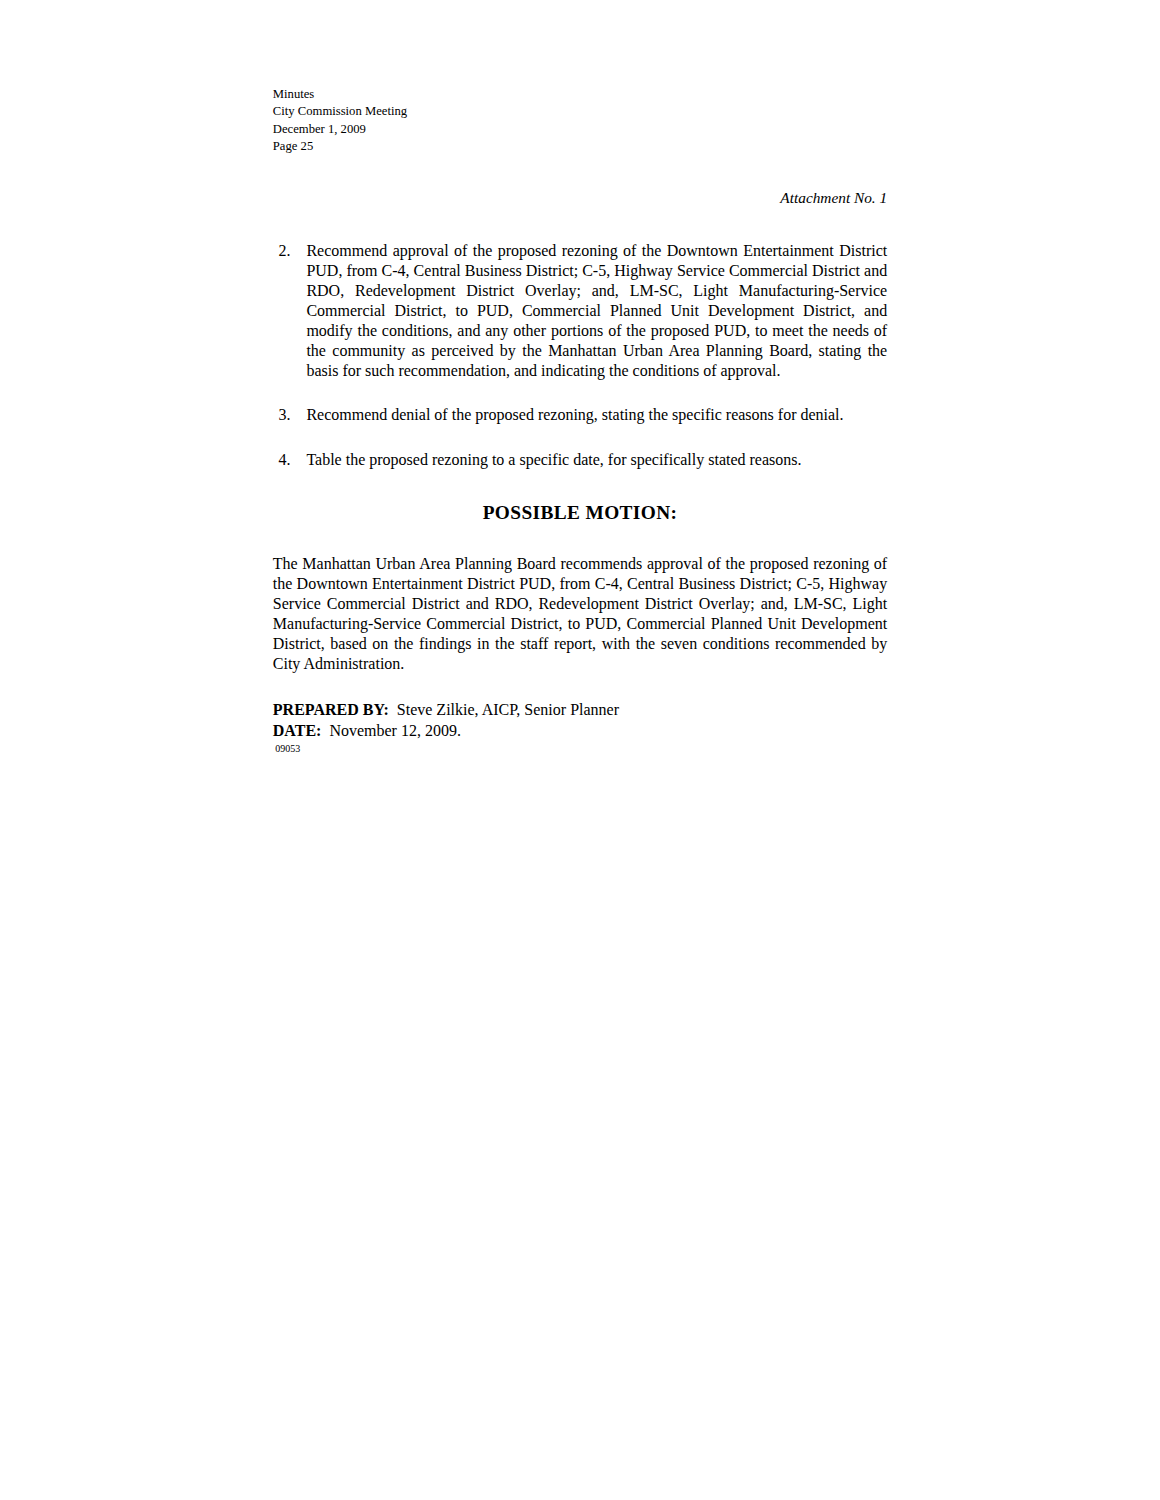Minutes
City Commission Meeting
December 1, 2009
Page 25
Attachment No. 1
2. Recommend approval of the proposed rezoning of the Downtown Entertainment District PUD, from C-4, Central Business District; C-5, Highway Service Commercial District and RDO, Redevelopment District Overlay; and, LM-SC, Light Manufacturing-Service Commercial District, to PUD, Commercial Planned Unit Development District, and modify the conditions, and any other portions of the proposed PUD, to meet the needs of the community as perceived by the Manhattan Urban Area Planning Board, stating the basis for such recommendation, and indicating the conditions of approval.
3. Recommend denial of the proposed rezoning, stating the specific reasons for denial.
4. Table the proposed rezoning to a specific date, for specifically stated reasons.
POSSIBLE MOTION:
The Manhattan Urban Area Planning Board recommends approval of the proposed rezoning of the Downtown Entertainment District PUD, from C-4, Central Business District; C-5, Highway Service Commercial District and RDO, Redevelopment District Overlay; and, LM-SC, Light Manufacturing-Service Commercial District, to PUD, Commercial Planned Unit Development District, based on the findings in the staff report, with the seven conditions recommended by City Administration.
PREPARED BY: Steve Zilkie, AICP, Senior Planner
DATE: November 12, 2009.
09053